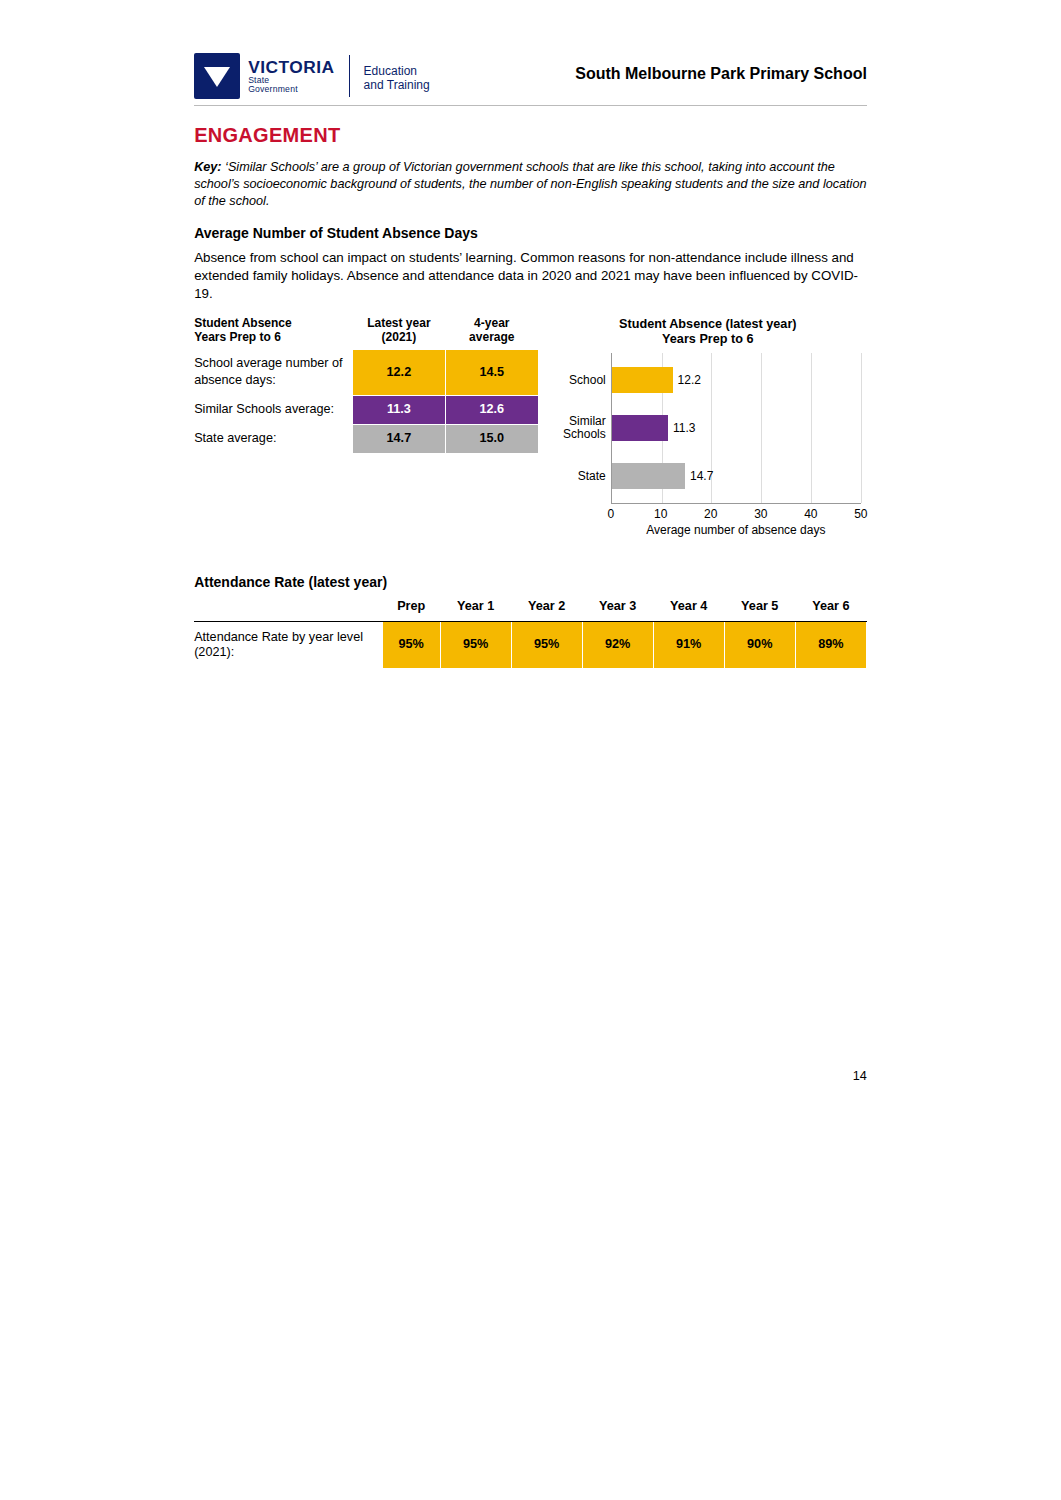VICTORIA
State
Government
Education
and Training
South Melbourne Park Primary School
ENGAGEMENT
Key: ‘Similar Schools’ are a group of Victorian government schools that are like this school, taking into account the school’s socioeconomic background of students, the number of non-English speaking students and the size and location of the school.
Average Number of Student Absence Days
Absence from school can impact on students’ learning. Common reasons for non-attendance include illness and extended family holidays. Absence and attendance data in 2020 and 2021 may have been influenced by COVID-19.
| Student Absence Years Prep to 6 | Latest year (2021) | 4-year average |
| School average number of absence days: | 12.2 | 14.5 |
| Similar Schools average: | 11.3 | 12.6 |
| State average: | 14.7 | 15.0 |
Student Absence (latest year)
Years Prep to 6
School
12.2
Similar
Schools
11.3
State
14.7
0 10 20 30 40 50
Average number of absence days
Attendance Rate (latest year)
| | Prep | Year 1 | Year 2 | Year 3 | Year 4 | Year 5 | Year 6 |
| Attendance Rate by year level (2021): | 95% | 95% | 95% | 92% | 91% | 90% | 89% |
14